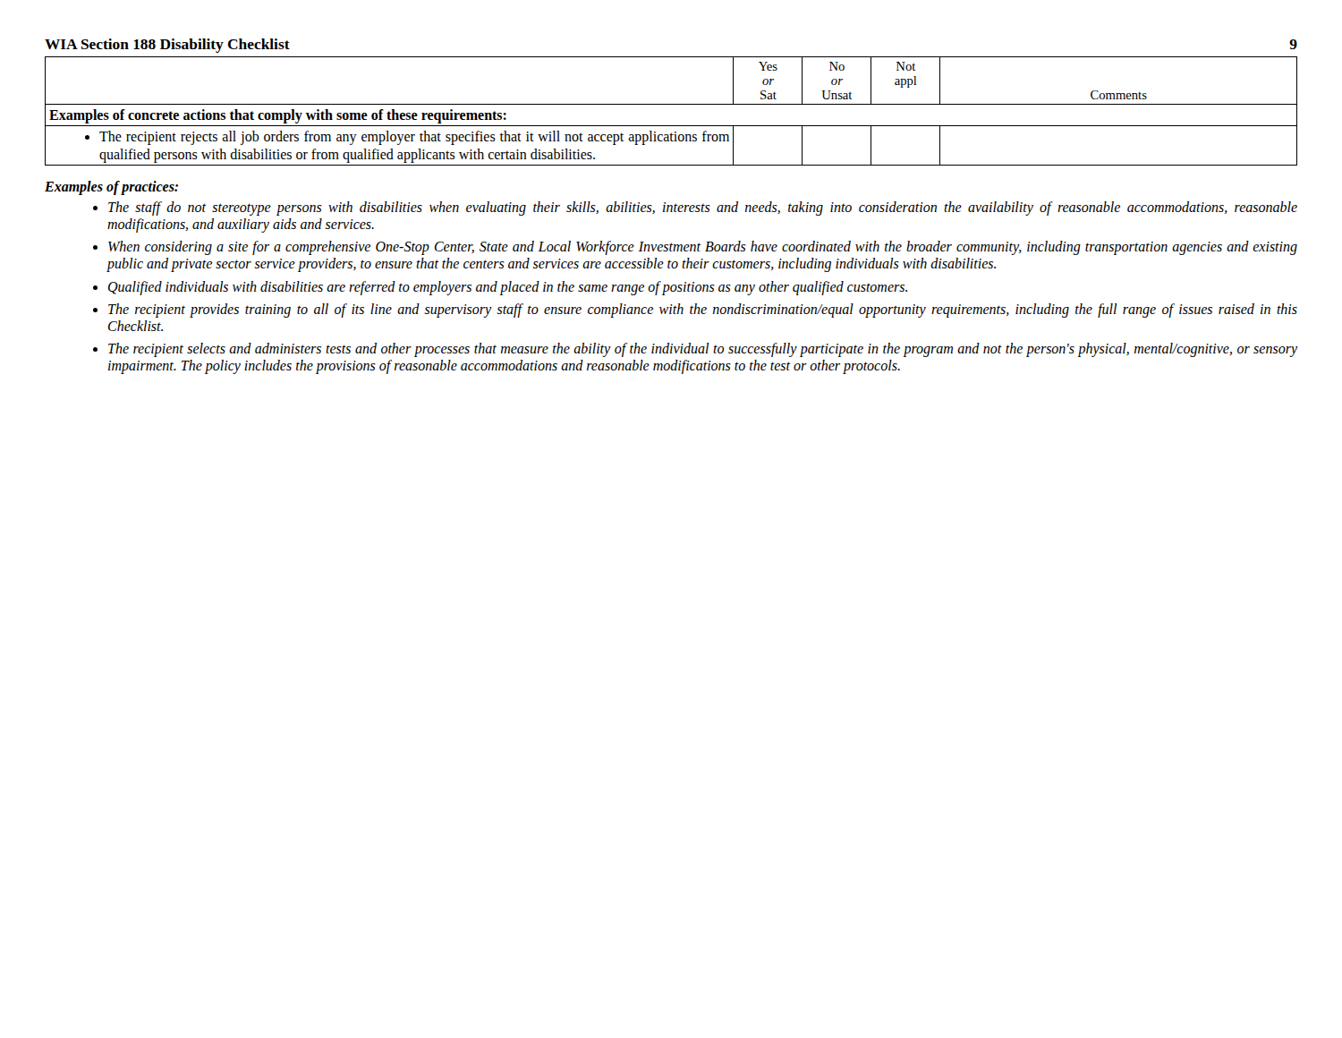WIA Section 188 Disability Checklist 9
| | Yes or Sat | No or Unsat | Not appl | Comments |
| --- | --- | --- | --- | --- |
| Examples of concrete actions that comply with some of these requirements: |
| The recipient rejects all job orders from any employer that specifies that it will not accept applications from qualified persons with disabilities or from qualified applicants with certain disabilities. | | | | |
Examples of practices:
The staff do not stereotype persons with disabilities when evaluating their skills, abilities, interests and needs, taking into consideration the availability of reasonable accommodations, reasonable modifications, and auxiliary aids and services.
When considering a site for a comprehensive One-Stop Center, State and Local Workforce Investment Boards have coordinated with the broader community, including transportation agencies and existing public and private sector service providers, to ensure that the centers and services are accessible to their customers, including individuals with disabilities.
Qualified individuals with disabilities are referred to employers and placed in the same range of positions as any other qualified customers.
The recipient provides training to all of its line and supervisory staff to ensure compliance with the nondiscrimination/equal opportunity requirements, including the full range of issues raised in this Checklist.
The recipient selects and administers tests and other processes that measure the ability of the individual to successfully participate in the program and not the person's physical, mental/cognitive, or sensory impairment. The policy includes the provisions of reasonable accommodations and reasonable modifications to the test or other protocols.